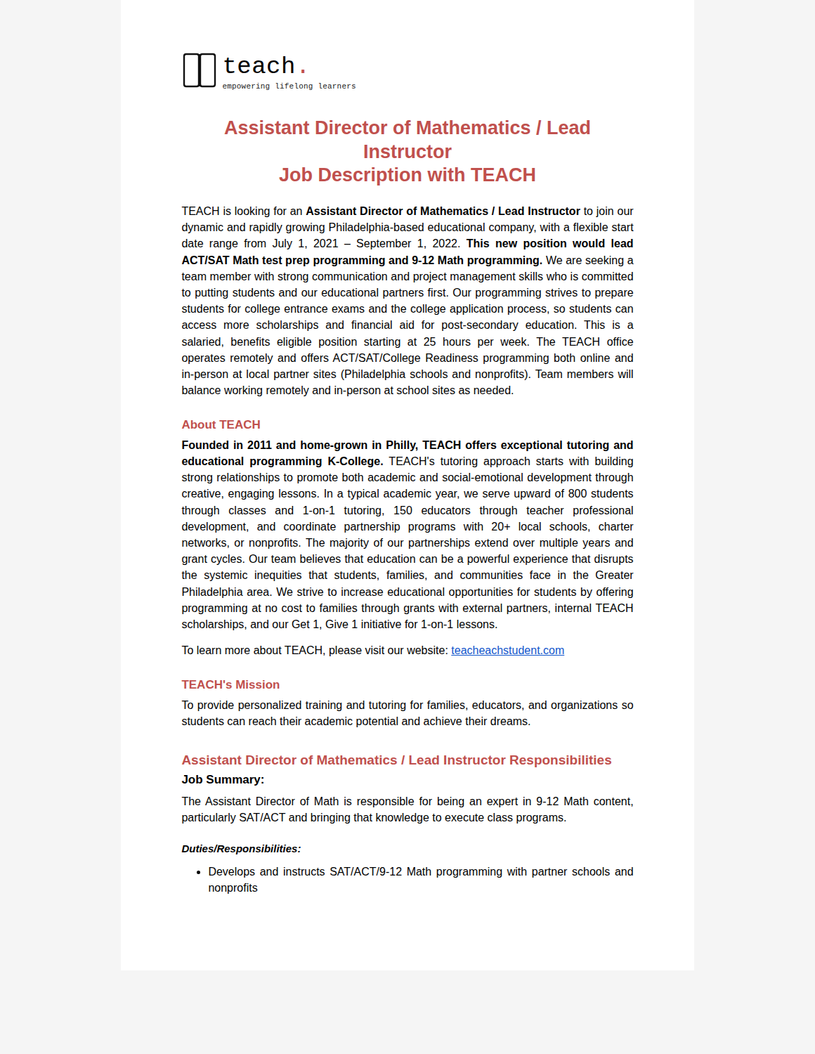teach. empowering lifelong learners
Assistant Director of Mathematics / Lead Instructor
Job Description with TEACH
TEACH is looking for an Assistant Director of Mathematics / Lead Instructor to join our dynamic and rapidly growing Philadelphia-based educational company, with a flexible start date range from July 1, 2021 – September 1, 2022. This new position would lead ACT/SAT Math test prep programming and 9-12 Math programming. We are seeking a team member with strong communication and project management skills who is committed to putting students and our educational partners first. Our programming strives to prepare students for college entrance exams and the college application process, so students can access more scholarships and financial aid for post-secondary education. This is a salaried, benefits eligible position starting at 25 hours per week. The TEACH office operates remotely and offers ACT/SAT/College Readiness programming both online and in-person at local partner sites (Philadelphia schools and nonprofits). Team members will balance working remotely and in-person at school sites as needed.
About TEACH
Founded in 2011 and home-grown in Philly, TEACH offers exceptional tutoring and educational programming K-College. TEACH's tutoring approach starts with building strong relationships to promote both academic and social-emotional development through creative, engaging lessons. In a typical academic year, we serve upward of 800 students through classes and 1-on-1 tutoring, 150 educators through teacher professional development, and coordinate partnership programs with 20+ local schools, charter networks, or nonprofits. The majority of our partnerships extend over multiple years and grant cycles. Our team believes that education can be a powerful experience that disrupts the systemic inequities that students, families, and communities face in the Greater Philadelphia area. We strive to increase educational opportunities for students by offering programming at no cost to families through grants with external partners, internal TEACH scholarships, and our Get 1, Give 1 initiative for 1-on-1 lessons.
To learn more about TEACH, please visit our website: teacheachstudent.com
TEACH's Mission
To provide personalized training and tutoring for families, educators, and organizations so students can reach their academic potential and achieve their dreams.
Assistant Director of Mathematics / Lead Instructor Responsibilities
Job Summary:
The Assistant Director of Math is responsible for being an expert in 9-12 Math content, particularly SAT/ACT and bringing that knowledge to execute class programs.
Duties/Responsibilities:
Develops and instructs SAT/ACT/9-12 Math programming with partner schools and nonprofits